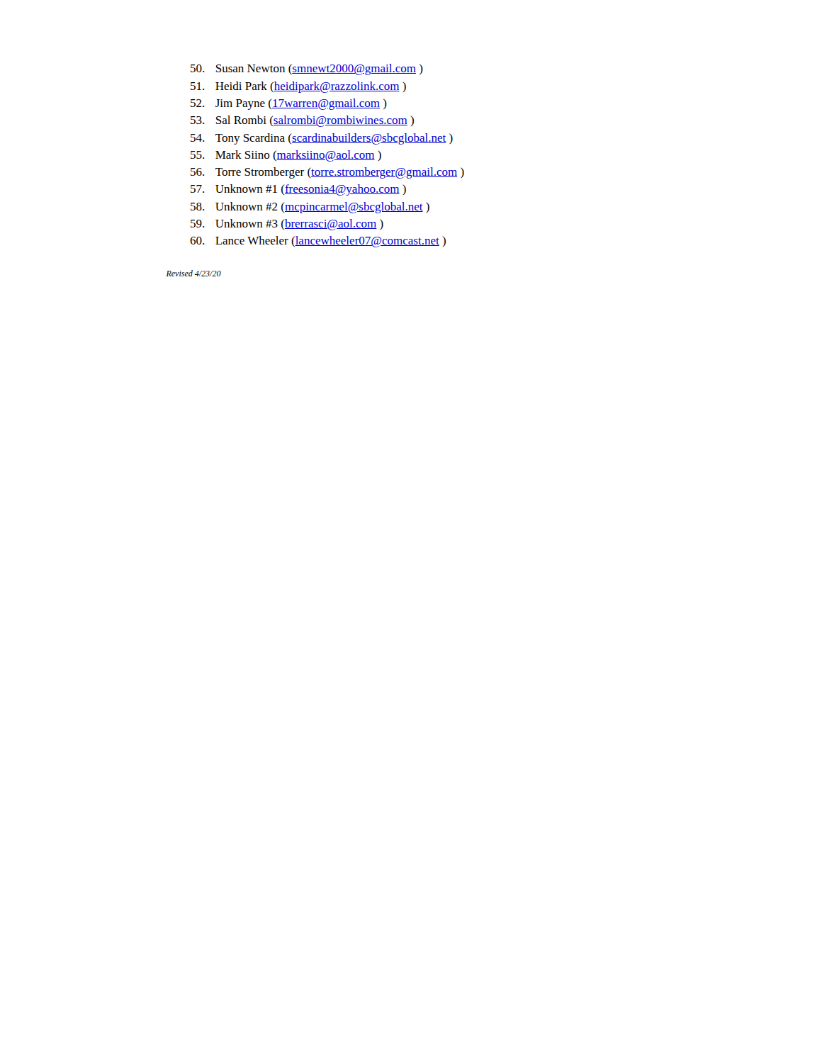50. Susan Newton (smnewt2000@gmail.com )
51. Heidi Park (heidipark@razzolink.com )
52. Jim Payne (17warren@gmail.com )
53. Sal Rombi (salrombi@rombiwines.com )
54. Tony Scardina (scardinabuilders@sbcglobal.net )
55. Mark Siino (marksiino@aol.com )
56. Torre Stromberger (torre.stromberger@gmail.com )
57. Unknown #1 (freesonia4@yahoo.com )
58. Unknown #2 (mcpincarmel@sbcglobal.net )
59. Unknown #3 (brerrasci@aol.com )
60. Lance Wheeler (lancewheeler07@comcast.net )
Revised 4/23/20